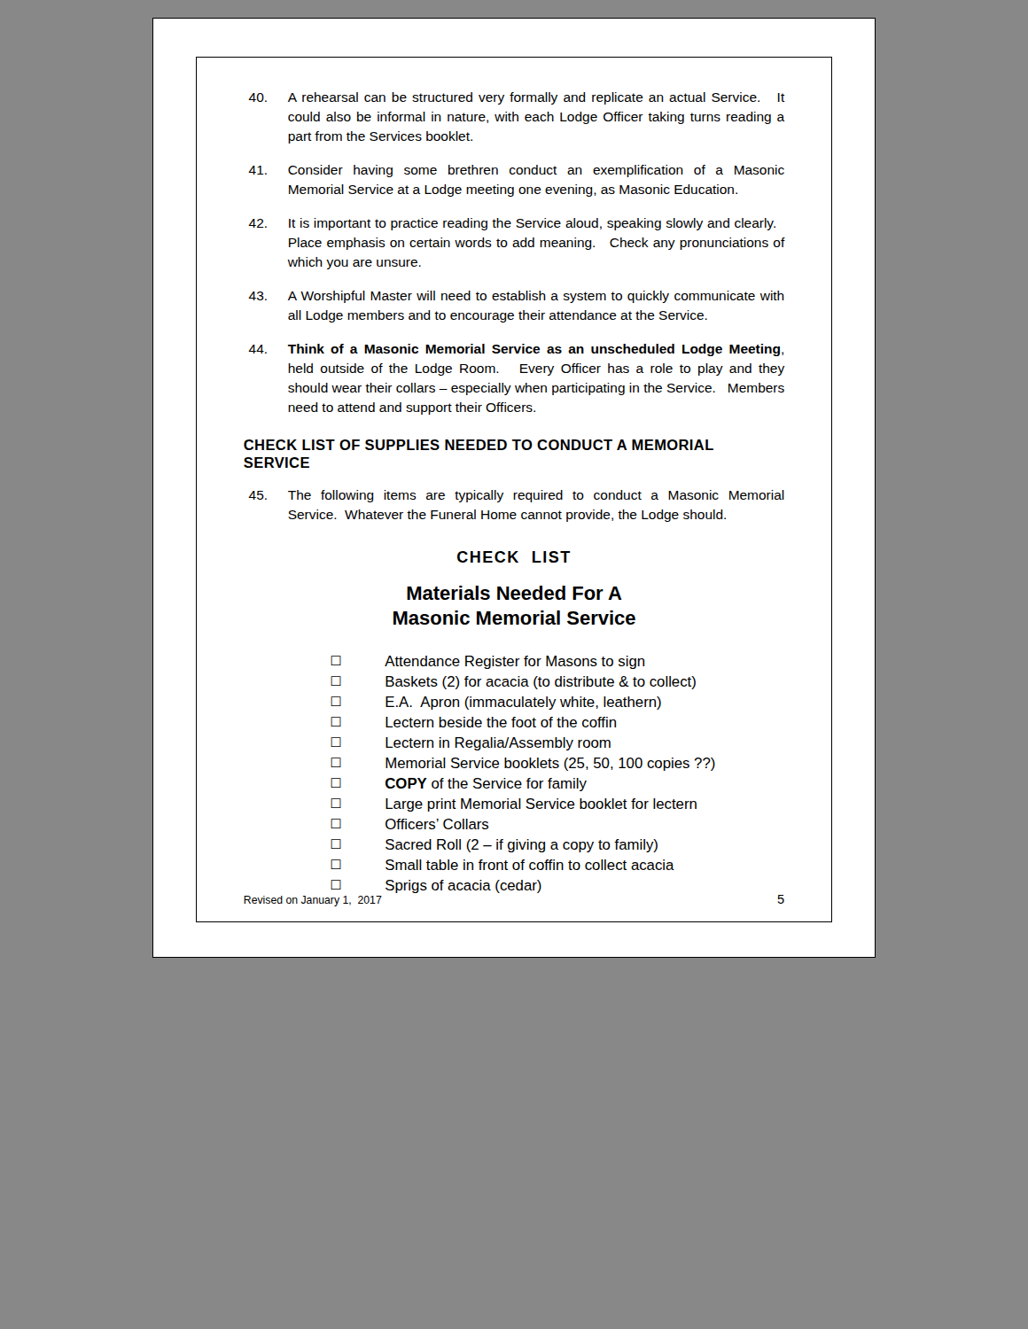40. A rehearsal can be structured very formally and replicate an actual Service. It could also be informal in nature, with each Lodge Officer taking turns reading a part from the Services booklet.
41. Consider having some brethren conduct an exemplification of a Masonic Memorial Service at a Lodge meeting one evening, as Masonic Education.
42. It is important to practice reading the Service aloud, speaking slowly and clearly. Place emphasis on certain words to add meaning. Check any pronunciations of which you are unsure.
43. A Worshipful Master will need to establish a system to quickly communicate with all Lodge members and to encourage their attendance at the Service.
44. Think of a Masonic Memorial Service as an unscheduled Lodge Meeting, held outside of the Lodge Room. Every Officer has a role to play and they should wear their collars – especially when participating in the Service. Members need to attend and support their Officers.
CHECK LIST OF SUPPLIES NEEDED TO CONDUCT A MEMORIAL SERVICE
45. The following items are typically required to conduct a Masonic Memorial Service. Whatever the Funeral Home cannot provide, the Lodge should.
CHECK LIST
Materials Needed For A
Masonic Memorial Service
| ☐ | Attendance Register for Masons to sign |
| ☐ | Baskets (2) for acacia (to distribute & to collect) |
| ☐ | E.A. Apron (immaculately white, leathern) |
| ☐ | Lectern beside the foot of the coffin |
| ☐ | Lectern in Regalia/Assembly room |
| ☐ | Memorial Service booklets (25, 50, 100 copies ??) |
| ☐ | COPY of the Service for family |
| ☐ | Large print Memorial Service booklet for lectern |
| ☐ | Officers’ Collars |
| ☐ | Sacred Roll (2 – if giving a copy to family) |
| ☐ | Small table in front of coffin to collect acacia |
| ☐ | Sprigs of acacia (cedar) |
Revised on January 1, 2017 5